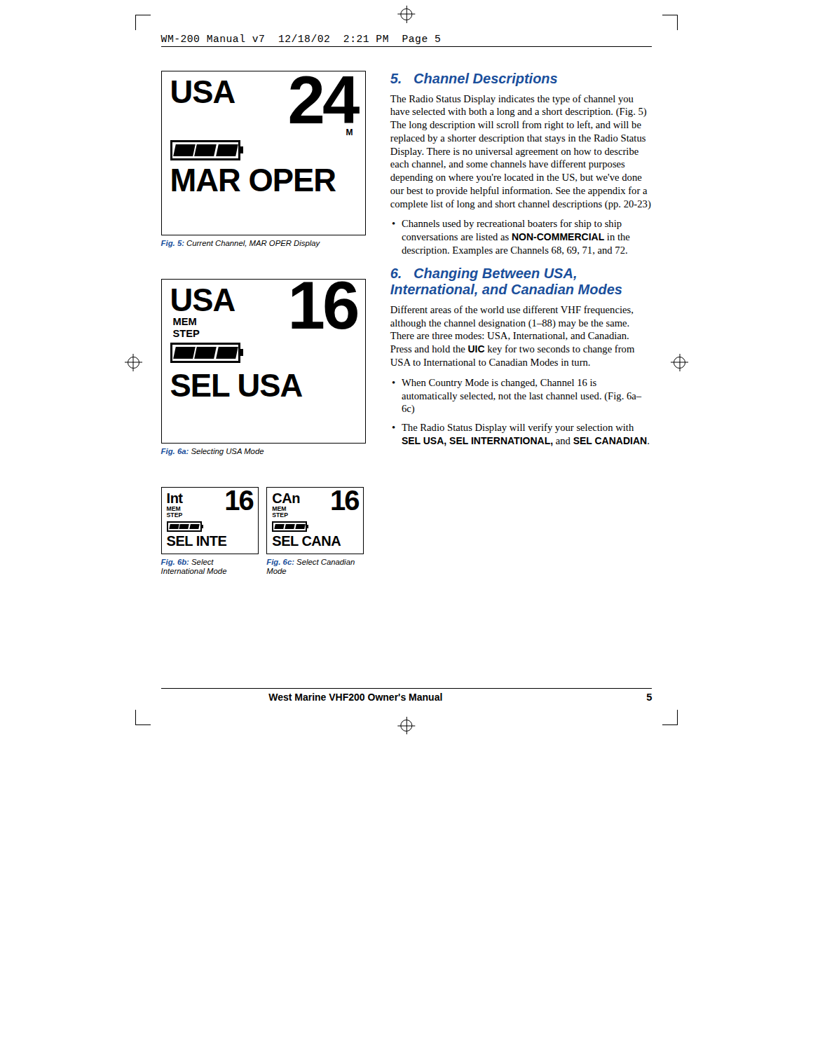WM-200 Manual v7 12/18/02 2:21 PM Page 5
USA
24
M
MAR OPER
Fig. 5: Current Channel, MAR OPER Display
USA
MEM
STEP
16
SEL USA
Fig. 6a: Selecting USA Mode
Int
MEM
STEP
16
SEL INTE
CAn
MEM
STEP
16
SEL CANA
Fig. 6b: Select International Mode
Fig. 6c: Select Canadian Mode
5. Channel Descriptions
The Radio Status Display indicates the type of channel you have selected with both a long and a short description. (Fig. 5) The long description will scroll from right to left, and will be replaced by a shorter description that stays in the Radio Status Display. There is no universal agreement on how to describe each channel, and some channels have different purposes depending on where you're located in the US, but we've done our best to provide helpful information. See the appendix for a complete list of long and short channel descriptions (pp. 20-23)
Channels used by recreational boaters for ship to ship conversations are listed as NON-COMMERCIAL in the description. Examples are Channels 68, 69, 71, and 72.
6. Changing Between USA, International, and Canadian Modes
Different areas of the world use different VHF frequencies, although the channel designation (1–88) may be the same. There are three modes: USA, International, and Canadian. Press and hold the UIC key for two seconds to change from USA to International to Canadian Modes in turn.
When Country Mode is changed, Channel 16 is automatically selected, not the last channel used. (Fig. 6a–6c)
The Radio Status Display will verify your selection with SEL USA, SEL INTERNATIONAL, and SEL CANADIAN.
West Marine VHF200 Owner's Manual
5